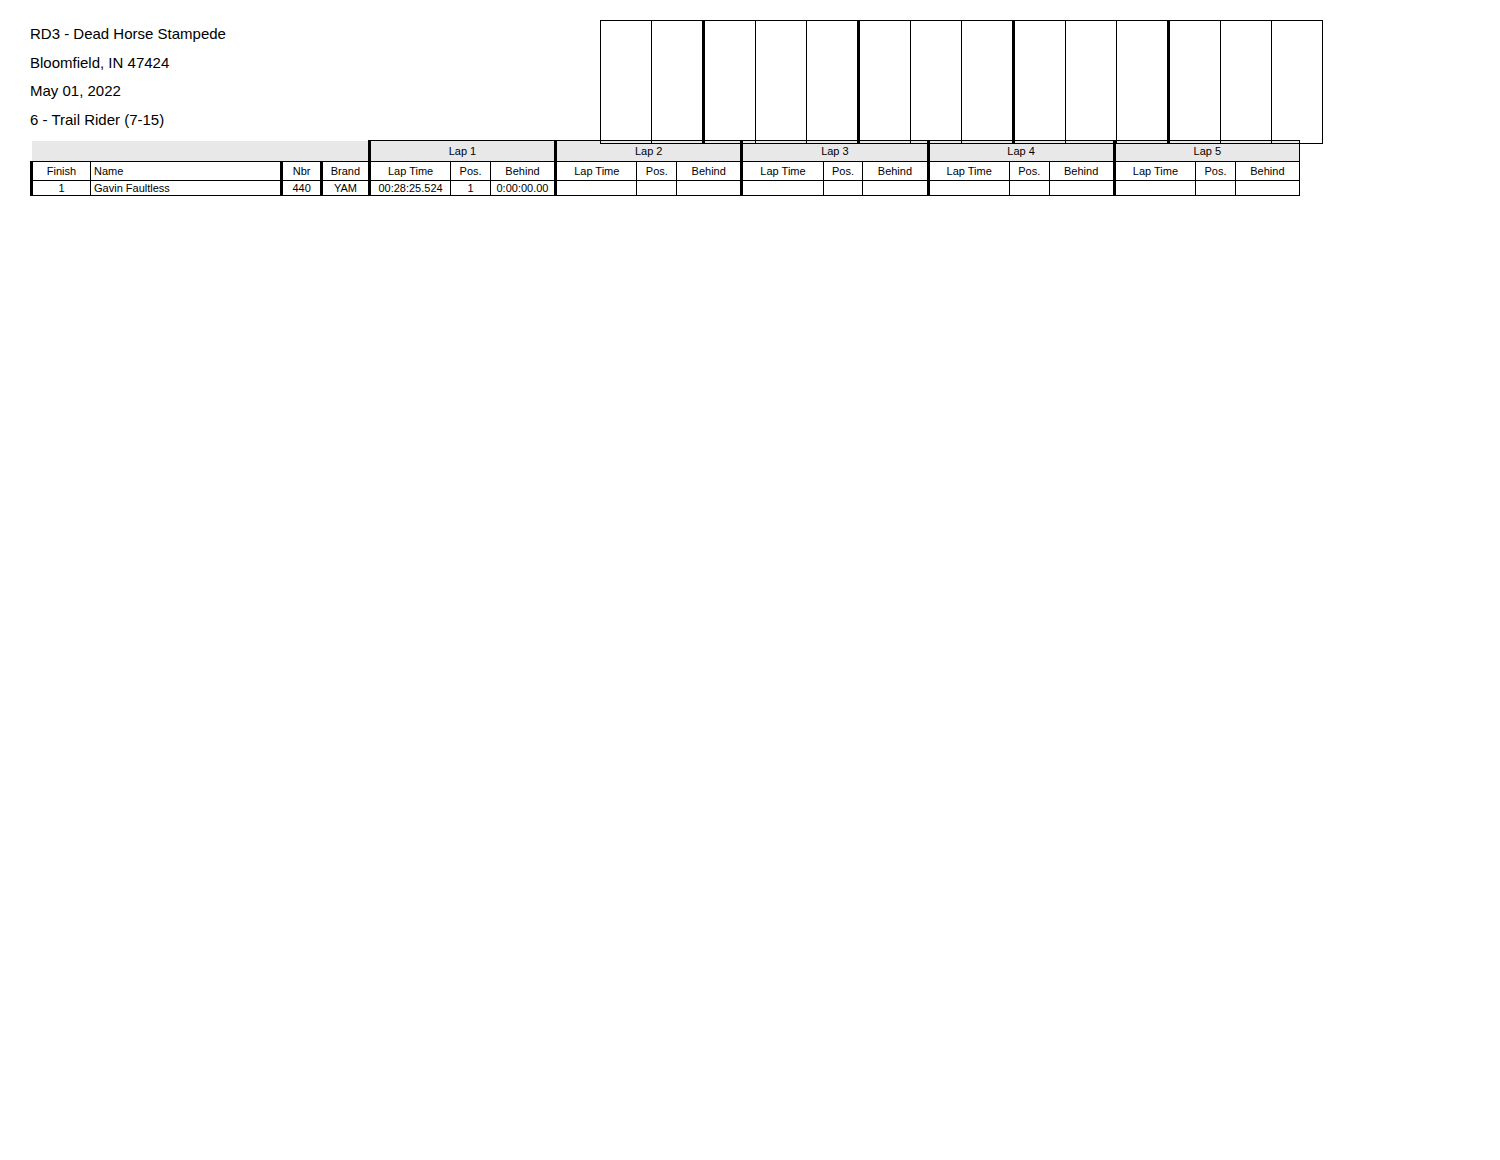RD3 - Dead Horse Stampede
Bloomfield, IN 47424
May 01, 2022
6 - Trail Rider (7-15)
| | | | | Lap 1 | Lap 2 | Lap 3 | Lap 4 | Lap 5 |
| --- | --- | --- | --- | --- | --- | --- | --- | --- |
| Finish | Name | Nbr | Brand | Lap Time | Pos. | Behind | Lap Time | Pos. | Behind | Lap Time | Pos. | Behind | Lap Time | Pos. | Behind | Lap Time | Pos. | Behind |
| 1 | Gavin Faultless | 440 | YAM | 00:28:25.524 | 1 | 0:00:00.00 | | | | | | | | | | | | |